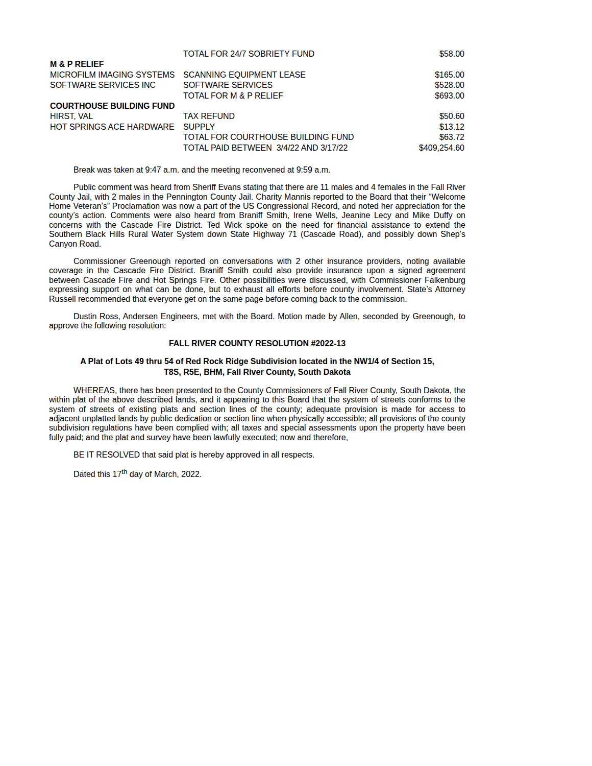| | TOTAL FOR 24/7 SOBRIETY FUND | $58.00 |
| M & P RELIEF | | |
| MICROFILM IMAGING SYSTEMS | SCANNING EQUIPMENT LEASE | $165.00 |
| SOFTWARE SERVICES INC | SOFTWARE SERVICES | $528.00 |
| | TOTAL FOR M & P RELIEF | $693.00 |
| COURTHOUSE BUILDING FUND | | |
| HIRST, VAL | TAX REFUND | $50.60 |
| HOT SPRINGS ACE HARDWARE | SUPPLY | $13.12 |
| | TOTAL FOR COURTHOUSE BUILDING FUND | $63.72 |
| | TOTAL PAID BETWEEN 3/4/22 AND 3/17/22 | $409,254.60 |
Break was taken at 9:47 a.m. and the meeting reconvened at 9:59 a.m.
Public comment was heard from Sheriff Evans stating that there are 11 males and 4 females in the Fall River County Jail, with 2 males in the Pennington County Jail. Charity Mannis reported to the Board that their “Welcome Home Veteran’s” Proclamation was now a part of the US Congressional Record, and noted her appreciation for the county’s action. Comments were also heard from Braniff Smith, Irene Wells, Jeanine Lecy and Mike Duffy on concerns with the Cascade Fire District. Ted Wick spoke on the need for financial assistance to extend the Southern Black Hills Rural Water System down State Highway 71 (Cascade Road), and possibly down Shep’s Canyon Road.
Commissioner Greenough reported on conversations with 2 other insurance providers, noting available coverage in the Cascade Fire District. Braniff Smith could also provide insurance upon a signed agreement between Cascade Fire and Hot Springs Fire. Other possibilities were discussed, with Commissioner Falkenburg expressing support on what can be done, but to exhaust all efforts before county involvement. State’s Attorney Russell recommended that everyone get on the same page before coming back to the commission.
Dustin Ross, Andersen Engineers, met with the Board. Motion made by Allen, seconded by Greenough, to approve the following resolution:
FALL RIVER COUNTY RESOLUTION #2022-13
A Plat of Lots 49 thru 54 of Red Rock Ridge Subdivision located in the NW1/4 of Section 15,
T8S, R5E, BHM, Fall River County, South Dakota
WHEREAS, there has been presented to the County Commissioners of Fall River County, South Dakota, the within plat of the above described lands, and it appearing to this Board that the system of streets conforms to the system of streets of existing plats and section lines of the county; adequate provision is made for access to adjacent unplatted lands by public dedication or section line when physically accessible; all provisions of the county subdivision regulations have been complied with; all taxes and special assessments upon the property have been fully paid; and the plat and survey have been lawfully executed; now and therefore,
BE IT RESOLVED that said plat is hereby approved in all respects.
Dated this 17th day of March, 2022.